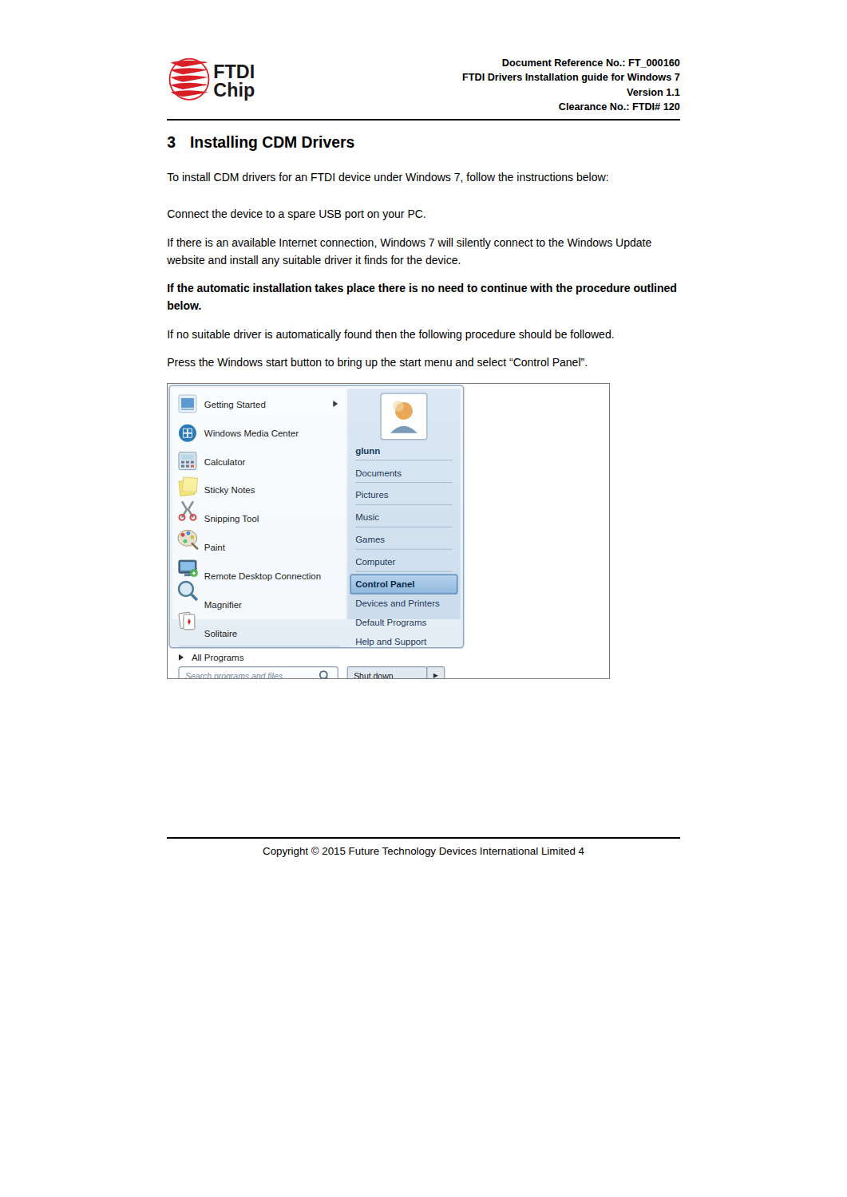FTDI Chip
Document Reference No.: FT_000160
FTDI Drivers Installation guide for Windows 7
Version 1.1
Clearance No.: FTDI# 120
3 Installing CDM Drivers
To install CDM drivers for an FTDI device under Windows 7, follow the instructions below:
Connect the device to a spare USB port on your PC.
If there is an available Internet connection, Windows 7 will silently connect to the Windows Update website and install any suitable driver it finds for the device.
If the automatic installation takes place there is no need to continue with the procedure outlined below.
If no suitable driver is automatically found then the following procedure should be followed.
Press the Windows start button to bring up the start menu and select “Control Panel”.
Getting Started Windows Media Center Calculator Sticky Notes Snipping Tool Paint Remote Desktop Connection Magnifier Solitaire glunn Documents Pictures Music Games Computer Control Panel Devices and Printers Default Programs Help and Support All Programs Search programs and files Shut down
Copyright © 2015 Future Technology Devices International Limited 4